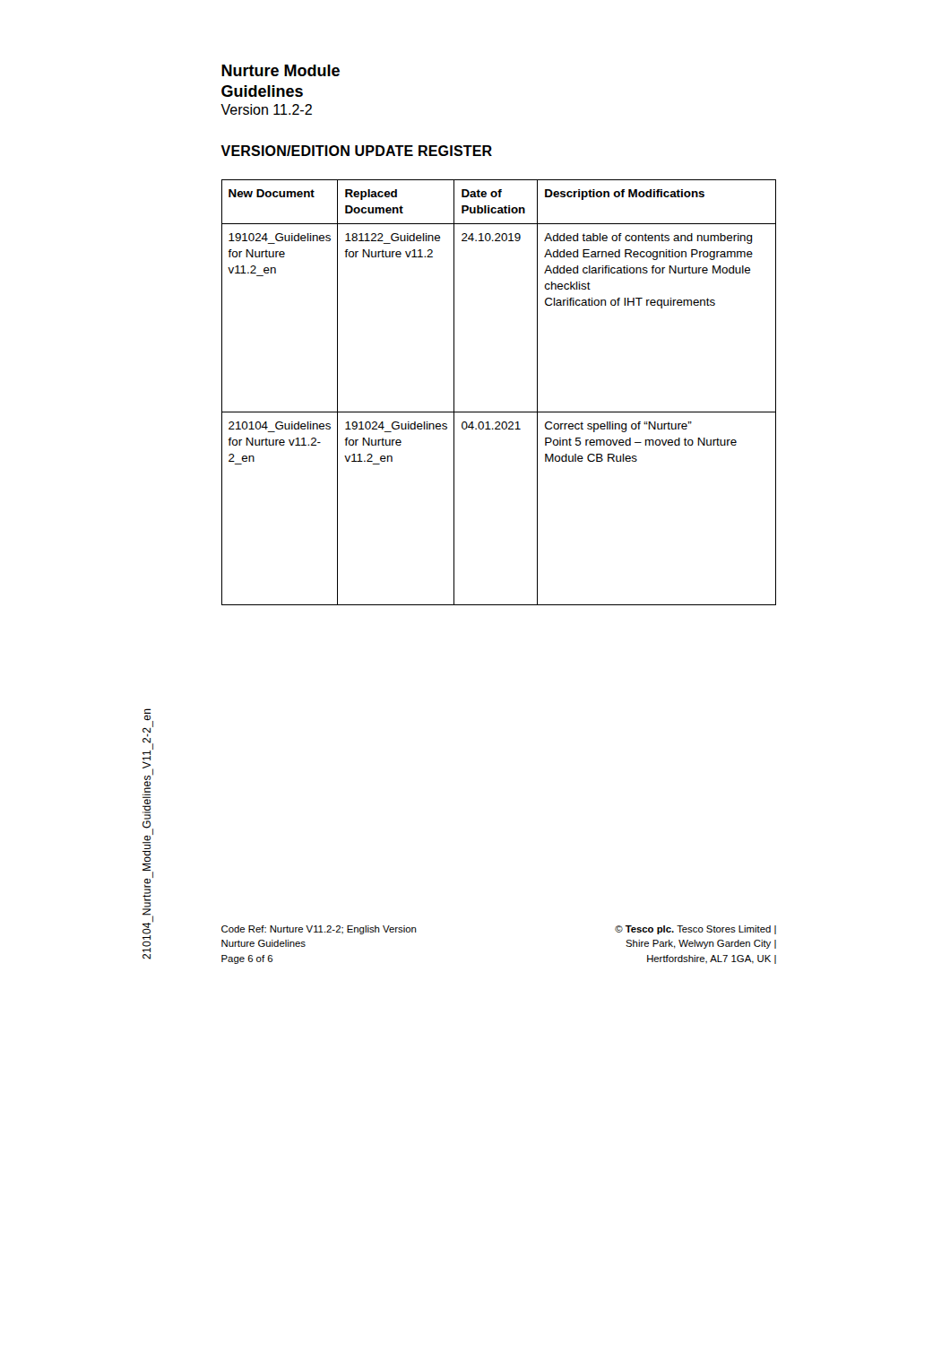Nurture Module
Guidelines
Version 11.2-2
VERSION/EDITION UPDATE REGISTER
| New Document | Replaced Document | Date of Publication | Description of Modifications |
| --- | --- | --- | --- |
| 191024_Guidelines for Nurture v11.2_en | 181122_Guideline for Nurture v11.2 | 24.10.2019 | Added table of contents and numbering Added Earned Recognition Programme Added clarifications for Nurture Module checklist Clarification of IHT requirements |
| 210104_Guidelines for Nurture v11.2-2_en | 191024_Guidelines for Nurture v11.2_en | 04.01.2021 | Correct spelling of “Nurture” Point 5 removed – moved to Nurture Module CB Rules |
210104_Nurture_Module_Guidelines_V11_2-2_en
Code Ref: Nurture V11.2-2; English Version
Nurture Guidelines
Page 6 of 6
© Tesco plc. Tesco Stores Limited |
Shire Park, Welwyn Garden City |
Hertfordshire, AL7 1GA, UK |